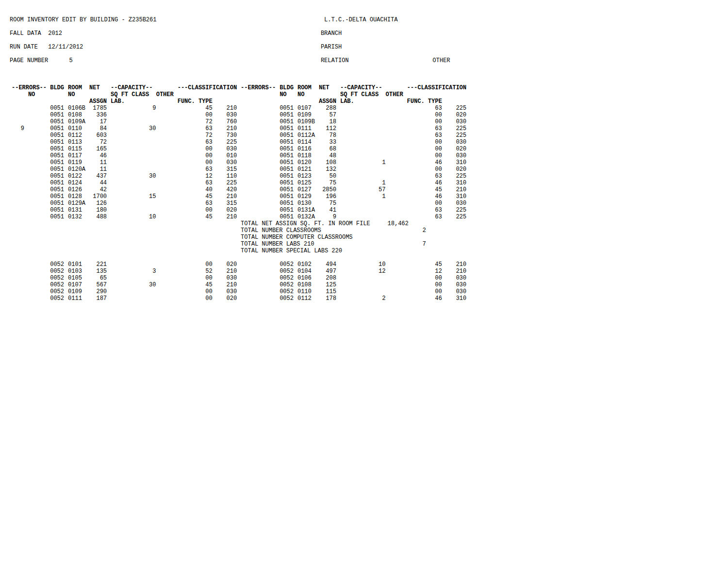ROOM INVENTORY EDIT BY BUILDING - Z235B261 L.T.C.-DELTA OUACHITA
FALL DATA 2012 BRANCH
RUN DATE 12/11/2012 PARISH
PAGE NUMBER 5 RELATION OTHER
| --ERRORS-- BLDG | ROOM | NET | --CAPACITY-- | ---CLASSIFICATION | --ERRORS-- | BLDG | ROOM | NET | --CAPACITY-- | ---CLASSIFICATION |
| --- | --- | --- | --- | --- | --- | --- | --- | --- | --- | --- |
| | NO | NO | | SQ FT CLASS OTHER | | | NO | NO | | SQ FT CLASS OTHER | |
| | | | ASSGN | LAB. | FUNC. TYPE | | | | ASSGN | LAB. | FUNC. TYPE |
| | 0051 | 0106B | 1785 | 9 | | 45 210 | | 0051 | 0107 | 288 | | | 63 225 |
| | 0051 | 0108 | 336 | | | 00 030 | | 0051 | 0109 | 57 | | | 00 020 |
| | 0051 | 0109A | 17 | | | 72 760 | | 0051 | 0109B | 18 | | | 00 030 |
| 9 | 0051 | 0110 | 84 | 30 | | 63 210 | | 0051 | 0111 | 112 | | | 63 225 |
| | 0051 | 0112 | 603 | | | 72 730 | | 0051 | 0112A | 78 | | | 63 225 |
| | 0051 | 0113 | 72 | | | 63 225 | | 0051 | 0114 | 33 | | | 00 030 |
| | 0051 | 0115 | 165 | | | 00 030 | | 0051 | 0116 | 68 | | | 00 020 |
| | 0051 | 0117 | 46 | | | 00 010 | | 0051 | 0118 | 48 | | | 00 030 |
| | 0051 | 0119 | 11 | | | 00 030 | | 0051 | 0120 | 108 | 1 | | 46 310 |
| | 0051 | 0120A | 11 | | | 63 315 | | 0051 | 0121 | 132 | | | 00 020 |
| | 0051 | 0122 | 437 | 30 | | 12 110 | | 0051 | 0123 | 50 | | | 63 225 |
| | 0051 | 0124 | 44 | | | 63 225 | | 0051 | 0125 | 75 | 1 | | 46 310 |
| | 0051 | 0126 | 42 | | | 40 420 | | 0051 | 0127 | 2850 | 57 | | 45 210 |
| | 0051 | 0128 | 1700 | 15 | | 45 210 | | 0051 | 0129 | 196 | 1 | | 46 310 |
| | 0051 | 0129A | 126 | | | 63 315 | | 0051 | 0130 | 75 | | | 00 030 |
| | 0051 | 0131 | 180 | | | 00 020 | | 0051 | 0131A | 41 | | | 63 225 |
| | 0051 | 0132 | 488 | 10 | | 45 210 | | 0051 | 0132A | 9 | | | 63 225 |
| | TOTAL NET ASSIGN SQ. FT. IN ROOM FILE 18,462 |
| | TOTAL NUMBER CLASSROOMS 2 |
| | TOTAL NUMBER COMPUTER CLASSROOMS |
| | TOTAL NUMBER LABS 210 7 |
| | TOTAL NUMBER SPECIAL LABS 220 |
| | 0052 | 0101 | 221 | | | 00 020 | | 0052 | 0102 | 494 | 10 | | 45 210 |
| | 0052 | 0103 | 135 | 3 | | 52 210 | | 0052 | 0104 | 497 | 12 | | 12 210 |
| | 0052 | 0105 | 65 | | | 00 030 | | 0052 | 0106 | 208 | | | 00 030 |
| | 0052 | 0107 | 567 | 30 | | 45 210 | | 0052 | 0108 | 125 | | | 00 030 |
| | 0052 | 0109 | 290 | | | 00 030 | | 0052 | 0110 | 115 | | | 00 030 |
| | 0052 | 0111 | 187 | | | 00 020 | | 0052 | 0112 | 178 | 2 | | 46 310 |